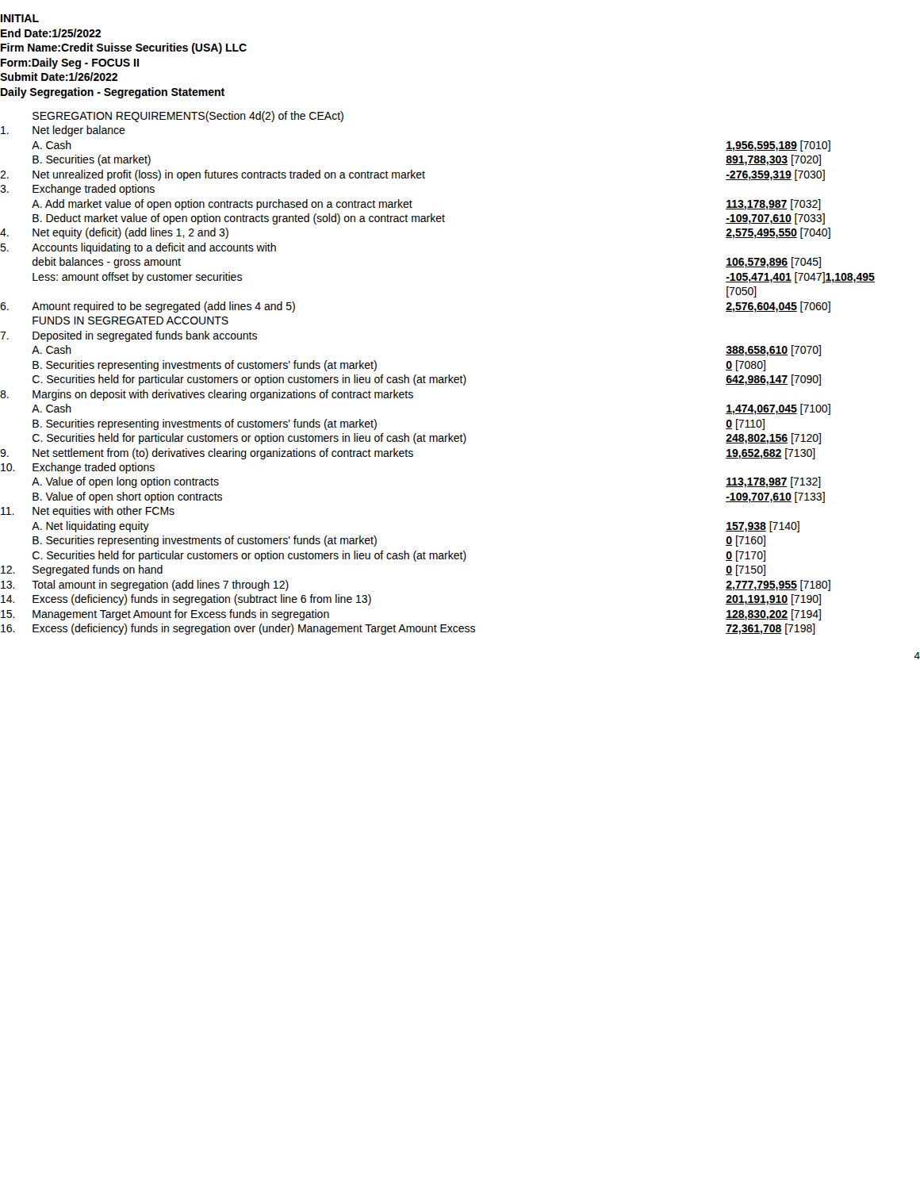INITIAL
End Date:1/25/2022
Firm Name:Credit Suisse Securities (USA) LLC
Form:Daily Seg - FOCUS II
Submit Date:1/26/2022
Daily Segregation - Segregation Statement
| | SEGREGATION REQUIREMENTS(Section 4d(2) of the CEAct) | |
| 1. | Net ledger balance | |
| | A. Cash | 1,956,595,189 [7010] |
| | B. Securities (at market) | 891,788,303 [7020] |
| 2. | Net unrealized profit (loss) in open futures contracts traded on a contract market | -276,359,319 [7030] |
| 3. | Exchange traded options | |
| | A. Add market value of open option contracts purchased on a contract market | 113,178,987 [7032] |
| | B. Deduct market value of open option contracts granted (sold) on a contract market | -109,707,610 [7033] |
| 4. | Net equity (deficit) (add lines 1, 2 and 3) | 2,575,495,550 [7040] |
| 5. | Accounts liquidating to a deficit and accounts with | |
| | debit balances - gross amount | 106,579,896 [7045] |
| | Less: amount offset by customer securities | -105,471,401 [7047] 1,108,495 [7050] |
| 6. | Amount required to be segregated (add lines 4 and 5) | 2,576,604,045 [7060] |
| | FUNDS IN SEGREGATED ACCOUNTS | |
| 7. | Deposited in segregated funds bank accounts | |
| | A. Cash | 388,658,610 [7070] |
| | B. Securities representing investments of customers' funds (at market) | 0 [7080] |
| | C. Securities held for particular customers or option customers in lieu of cash (at market) | 642,986,147 [7090] |
| 8. | Margins on deposit with derivatives clearing organizations of contract markets | |
| | A. Cash | 1,474,067,045 [7100] |
| | B. Securities representing investments of customers' funds (at market) | 0 [7110] |
| | C. Securities held for particular customers or option customers in lieu of cash (at market) | 248,802,156 [7120] |
| 9. | Net settlement from (to) derivatives clearing organizations of contract markets | 19,652,682 [7130] |
| 10. | Exchange traded options | |
| | A. Value of open long option contracts | 113,178,987 [7132] |
| | B. Value of open short option contracts | -109,707,610 [7133] |
| 11. | Net equities with other FCMs | |
| | A. Net liquidating equity | 157,938 [7140] |
| | B. Securities representing investments of customers' funds (at market) | 0 [7160] |
| | C. Securities held for particular customers or option customers in lieu of cash (at market) | 0 [7170] |
| 12. | Segregated funds on hand | 0 [7150] |
| 13. | Total amount in segregation (add lines 7 through 12) | 2,777,795,955 [7180] |
| 14. | Excess (deficiency) funds in segregation (subtract line 6 from line 13) | 201,191,910 [7190] |
| 15. | Management Target Amount for Excess funds in segregation | 128,830,202 [7194] |
| 16. | Excess (deficiency) funds in segregation over (under) Management Target Amount Excess | 72,361,708 [7198] |
4